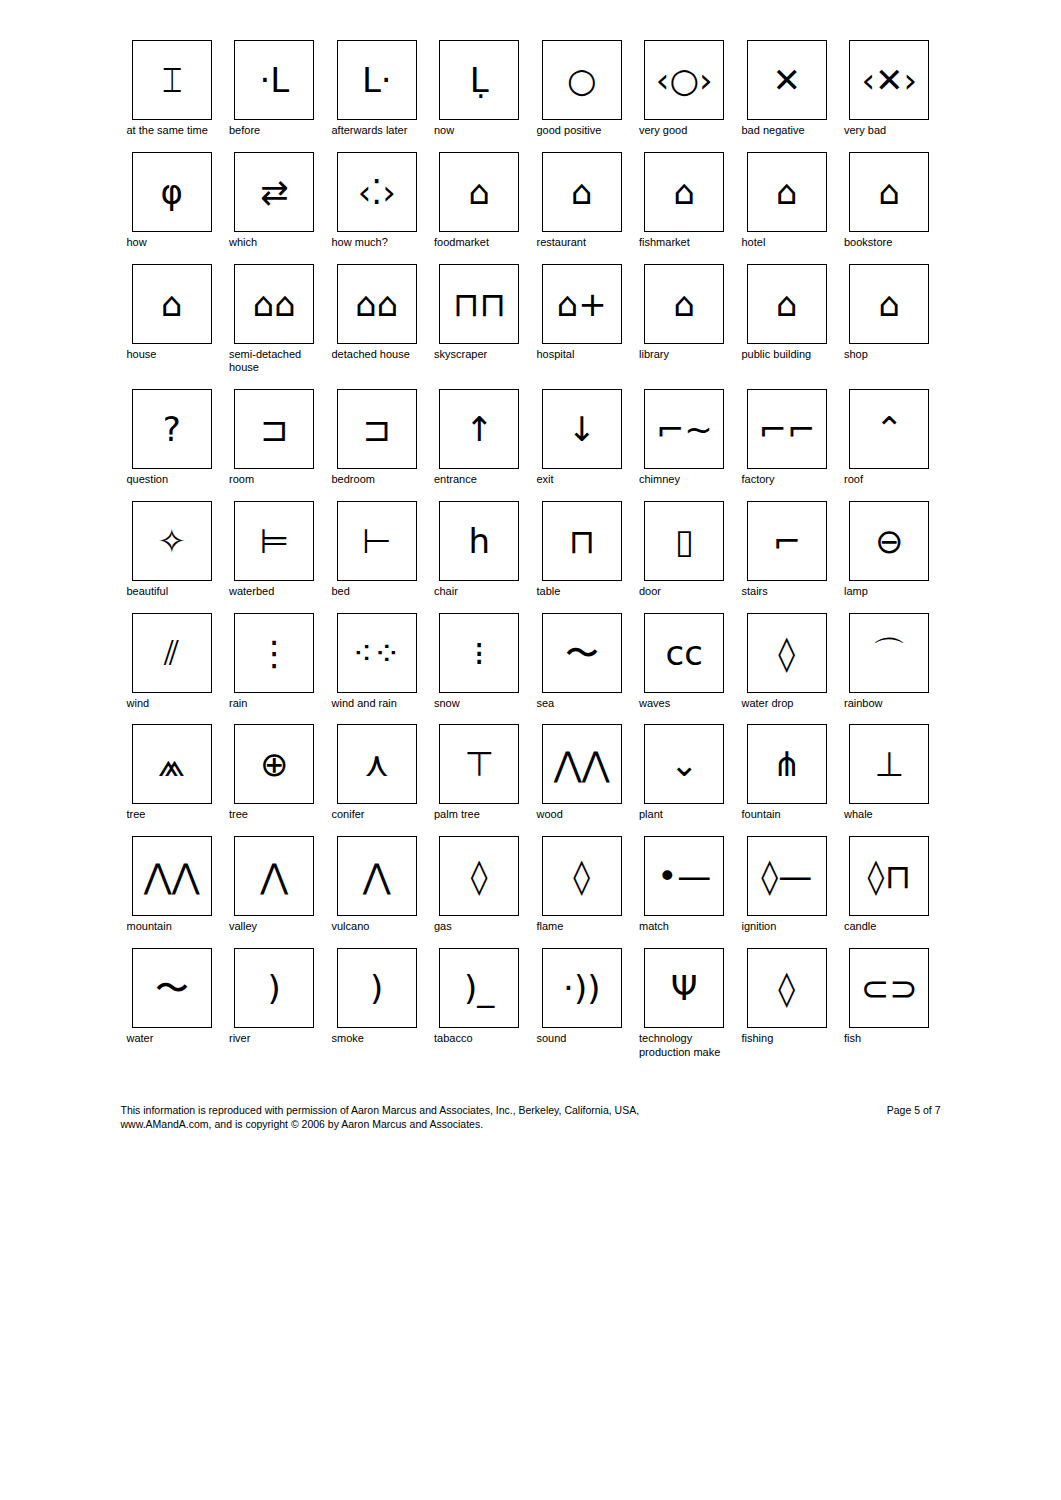| ⌶ at the same time | ·L before | L· afterwards later | Ḷ now | ○ good positive | ‹○› very good | ✕ bad negative | ‹✕› very bad |
| φ how | ⇄ which | ‹⁚› how much? | ⌂ foodmarket | ⌂ restaurant | ⌂ fishmarket | ⌂ hotel | ⌂ bookstore |
| ⌂ house | ⌂⌂ semi-detached house | ⌂⌂ detached house | ⊓⊓ skyscraper | ⌂+ hospital | ⌂ library | ⌂ public building | ⌂ shop |
| ? question | ⊐ room | ⊐ bedroom | ↑ entrance | ↓ exit | ⌐~ chimney | ⌐⌐ factory | ⌃ roof |
| ✧ beautiful | ⊨ waterbed | ⊢ bed | h chair | ⊓ table | ▯ door | ⌐ stairs | ⊖ lamp |
| ⫽ wind | ⋮ rain | ⁖⁘ wind and rain | ⁝ snow | 〜 sea | cc waves | ◊ water drop | ⌒ rainbow |
| ⩕ tree | ⊕ tree | ⋏ conifer | ⊤ palm tree | ⋀⋀ wood | ⌄ plant | ⋔ fountain | ⊥ whale |
| ⋀⋀ mountain | ⋀ valley | ⋀ vulcano | ◊ gas | ◊ flame | •— match | ◊— ignition | ◊⊓ candle |
| 〜 water | ) river | ) smoke | )_ tabacco | ·)) sound | Ψ technology production make | ◊ fishing | ⊂⊃ fish |
This information is reproduced with permission of Aaron Marcus and Associates, Inc., Berkeley, California, USA, www.AMandA.com, and is copyright © 2006 by Aaron Marcus and Associates.
Page 5 of 7